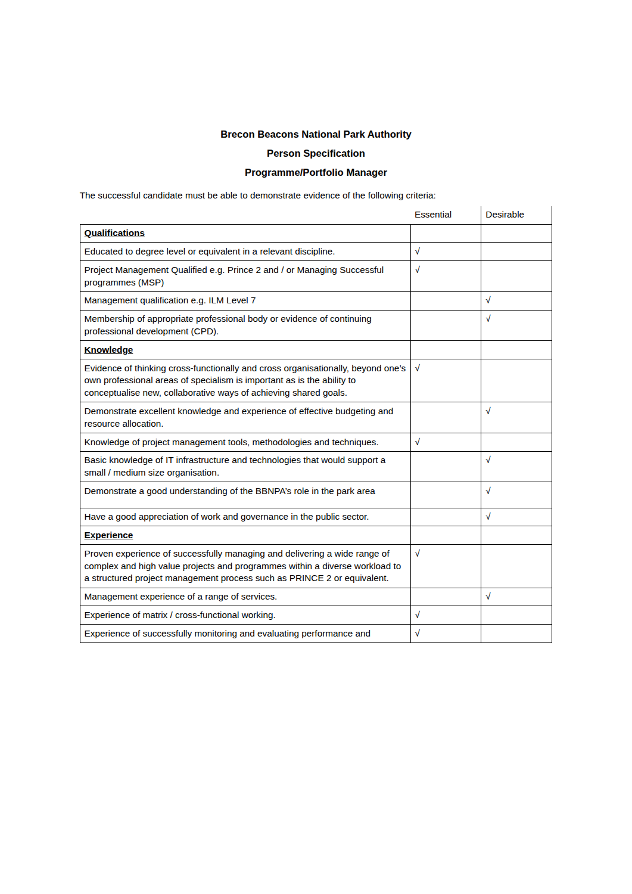Brecon Beacons National Park Authority
Person Specification
Programme/Portfolio Manager
The successful candidate must be able to demonstrate evidence of the following criteria:
| | Essential | Desirable |
| --- | --- | --- |
| Qualifications | | |
| Educated to degree level or equivalent in a relevant discipline. | √ | |
| Project Management Qualified e.g. Prince 2 and / or Managing Successful programmes (MSP) | √ | |
| Management qualification e.g. ILM Level 7 | | √ |
| Membership of appropriate professional body or evidence of continuing professional development (CPD). | | √ |
| Knowledge | | |
| Evidence of thinking cross-functionally and cross organisationally, beyond one’s own professional areas of specialism is important as is the ability to conceptualise new, collaborative ways of achieving shared goals. | √ | |
| Demonstrate excellent knowledge and experience of effective budgeting and resource allocation. | | √ |
| Knowledge of project management tools, methodologies and techniques. | √ | |
| Basic knowledge of IT infrastructure and technologies that would support a small / medium size organisation. | | √ |
| Demonstrate a good understanding of the BBNPA’s role in the park area | | √ |
| Have a good appreciation of work and governance in the public sector. | | √ |
| Experience | | |
| Proven experience of successfully managing and delivering a wide range of complex and high value projects and programmes within a diverse workload to a structured project management process such as PRINCE 2 or equivalent. | √ | |
| Management experience of a range of services. | | √ |
| Experience of matrix / cross-functional working. | √ | |
| Experience of successfully monitoring and evaluating performance and | √ | |